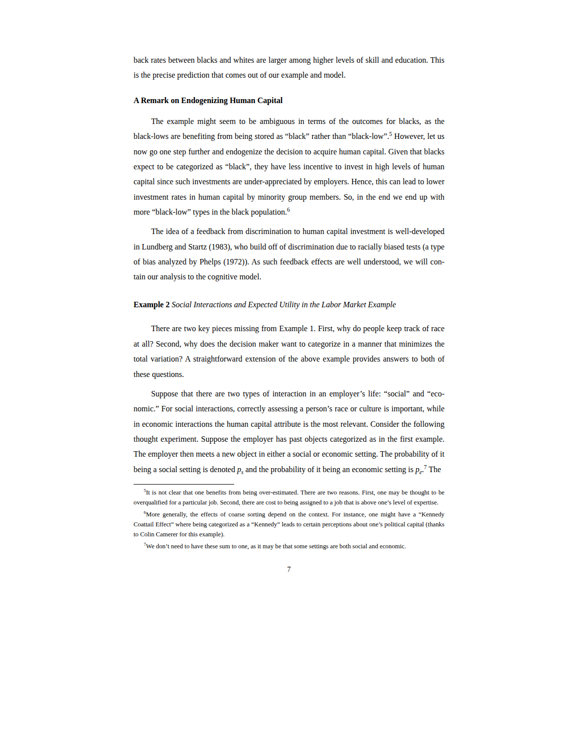back rates between blacks and whites are larger among higher levels of skill and education. This is the precise prediction that comes out of our example and model.
A Remark on Endogenizing Human Capital
The example might seem to be ambiguous in terms of the outcomes for blacks, as the black-lows are benefiting from being stored as “black” rather than “black-low”.5 However, let us now go one step further and endogenize the decision to acquire human capital. Given that blacks expect to be categorized as “black”, they have less incentive to invest in high levels of human capital since such investments are under-appreciated by employers. Hence, this can lead to lower investment rates in human capital by minority group members. So, in the end we end up with more “black-low” types in the black population.6
The idea of a feedback from discrimination to human capital investment is well-developed in Lundberg and Startz (1983), who build off of discrimination due to racially biased tests (a type of bias analyzed by Phelps (1972)). As such feedback effects are well understood, we will contain our analysis to the cognitive model.
Example 2 Social Interactions and Expected Utility in the Labor Market Example
There are two key pieces missing from Example 1. First, why do people keep track of race at all? Second, why does the decision maker want to categorize in a manner that minimizes the total variation? A straightforward extension of the above example provides answers to both of these questions.
Suppose that there are two types of interaction in an employer’s life: “social” and “economic.” For social interactions, correctly assessing a person’s race or culture is important, while in economic interactions the human capital attribute is the most relevant. Consider the following thought experiment. Suppose the employer has past objects categorized as in the first example. The employer then meets a new object in either a social or economic setting. The probability of it being a social setting is denoted ps and the probability of it being an economic setting is pe.7 The
5It is not clear that one benefits from being over-estimated. There are two reasons. First, one may be thought to be overqualified for a particular job. Second, there are cost to being assigned to a job that is above one’s level of expertise.
6More generally, the effects of coarse sorting depend on the context. For instance, one might have a “Kennedy Coattail Effect” where being categorized as a “Kennedy” leads to certain perceptions about one’s political capital (thanks to Colin Camerer for this example).
7We don’t need to have these sum to one, as it may be that some settings are both social and economic.
7